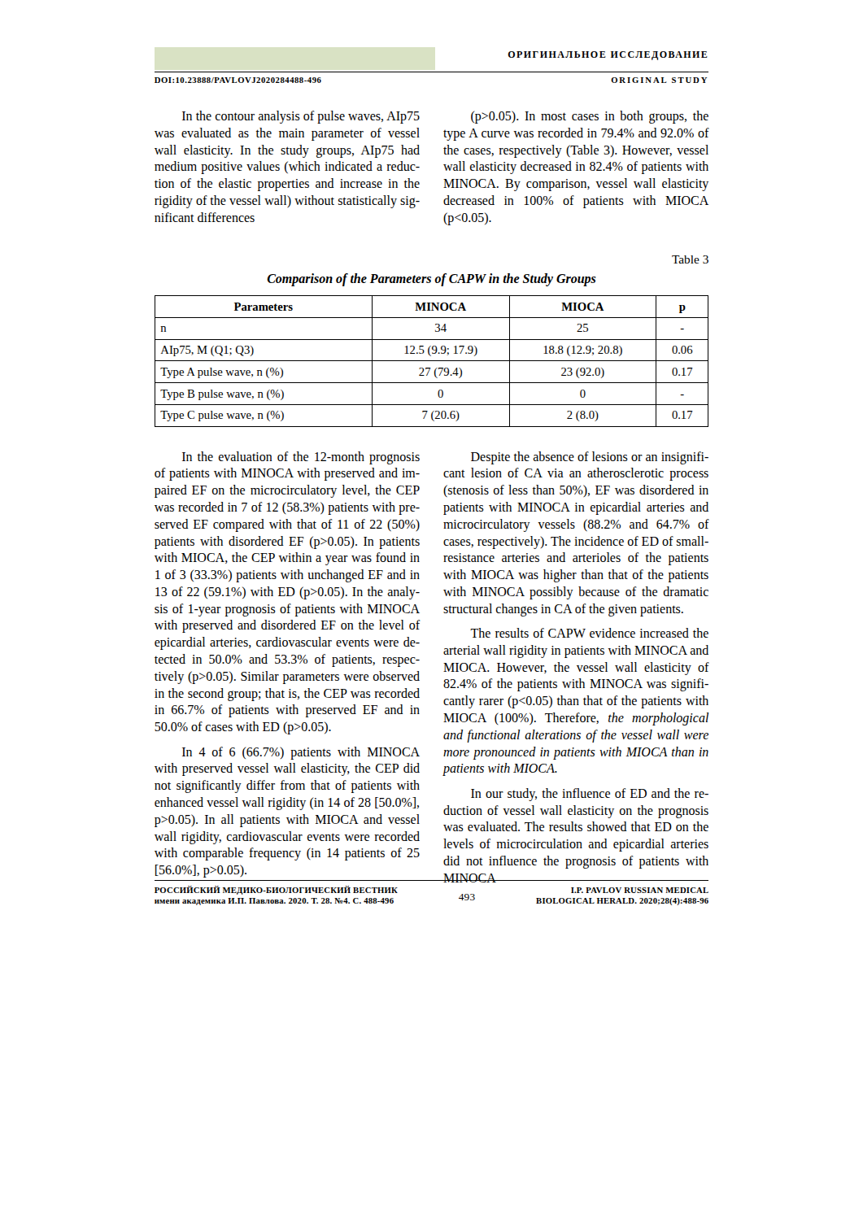ОРИГИНАЛЬНОЕ ИССЛЕДОВАНИЕ
DOI:10.23888/PAVLOVJ2020284488-496
ORIGINAL STUDY
In the contour analysis of pulse waves, AIp75 was evaluated as the main parameter of vessel wall elasticity. In the study groups, AIp75 had medium positive values (which indicated a reduction of the elastic properties and increase in the rigidity of the vessel wall) without statistically significant differences
(p>0.05). In most cases in both groups, the type A curve was recorded in 79.4% and 92.0% of the cases, respectively (Table 3). However, vessel wall elasticity decreased in 82.4% of patients with MINOCA. By comparison, vessel wall elasticity decreased in 100% of patients with MIOCA (p<0.05).
Table 3
Comparison of the Parameters of CAPW in the Study Groups
| Parameters | MINOCA | MIOCA | p |
| --- | --- | --- | --- |
| n | 34 | 25 | - |
| AIp75, M (Q1; Q3) | 12.5 (9.9; 17.9) | 18.8 (12.9; 20.8) | 0.06 |
| Type A pulse wave, n (%) | 27 (79.4) | 23 (92.0) | 0.17 |
| Type B pulse wave, n (%) | 0 | 0 | - |
| Type C pulse wave, n (%) | 7 (20.6) | 2 (8.0) | 0.17 |
In the evaluation of the 12-month prognosis of patients with MINOCA with preserved and impaired EF on the microcirculatory level, the CEP was recorded in 7 of 12 (58.3%) patients with preserved EF compared with that of 11 of 22 (50%) patients with disordered EF (p>0.05). In patients with MIOCA, the CEP within a year was found in 1 of 3 (33.3%) patients with unchanged EF and in 13 of 22 (59.1%) with ED (p>0.05). In the analysis of 1-year prognosis of patients with MINOCA with preserved and disordered EF on the level of epicardial arteries, cardiovascular events were detected in 50.0% and 53.3% of patients, respectively (p>0.05). Similar parameters were observed in the second group; that is, the CEP was recorded in 66.7% of patients with preserved EF and in 50.0% of cases with ED (p>0.05).
In 4 of 6 (66.7%) patients with MINOCA with preserved vessel wall elasticity, the CEP did not significantly differ from that of patients with enhanced vessel wall rigidity (in 14 of 28 [50.0%], p>0.05). In all patients with MIOCA and vessel wall rigidity, cardiovascular events were recorded with comparable frequency (in 14 patients of 25 [56.0%], p>0.05).
Despite the absence of lesions or an insignificant lesion of CA via an atherosclerotic process (stenosis of less than 50%), EF was disordered in patients with MINOCA in epicardial arteries and microcirculatory vessels (88.2% and 64.7% of cases, respectively). The incidence of ED of small-resistance arteries and arterioles of the patients with MIOCA was higher than that of the patients with MINOCA possibly because of the dramatic structural changes in CA of the given patients.
The results of CAPW evidence increased the arterial wall rigidity in patients with MINOCA and MIOCA. However, the vessel wall elasticity of 82.4% of the patients with MINOCA was significantly rarer (p<0.05) than that of the patients with MIOCA (100%). Therefore, the morphological and functional alterations of the vessel wall were more pronounced in patients with MIOCA than in patients with MIOCA.
In our study, the influence of ED and the reduction of vessel wall elasticity on the prognosis was evaluated. The results showed that ED on the levels of microcirculation and epicardial arteries did not influence the prognosis of patients with MINOCA
РОССИЙСКИЙ МЕДИКО-БИОЛОГИЧЕСКИЙ ВЕСТНИК
имени академика И.П. Павлова. 2020. Т. 28. №4. С. 488-496
493
I.P. PAVLOV RUSSIAN MEDICAL
BIOLOGICAL HERALD. 2020;28(4):488-96